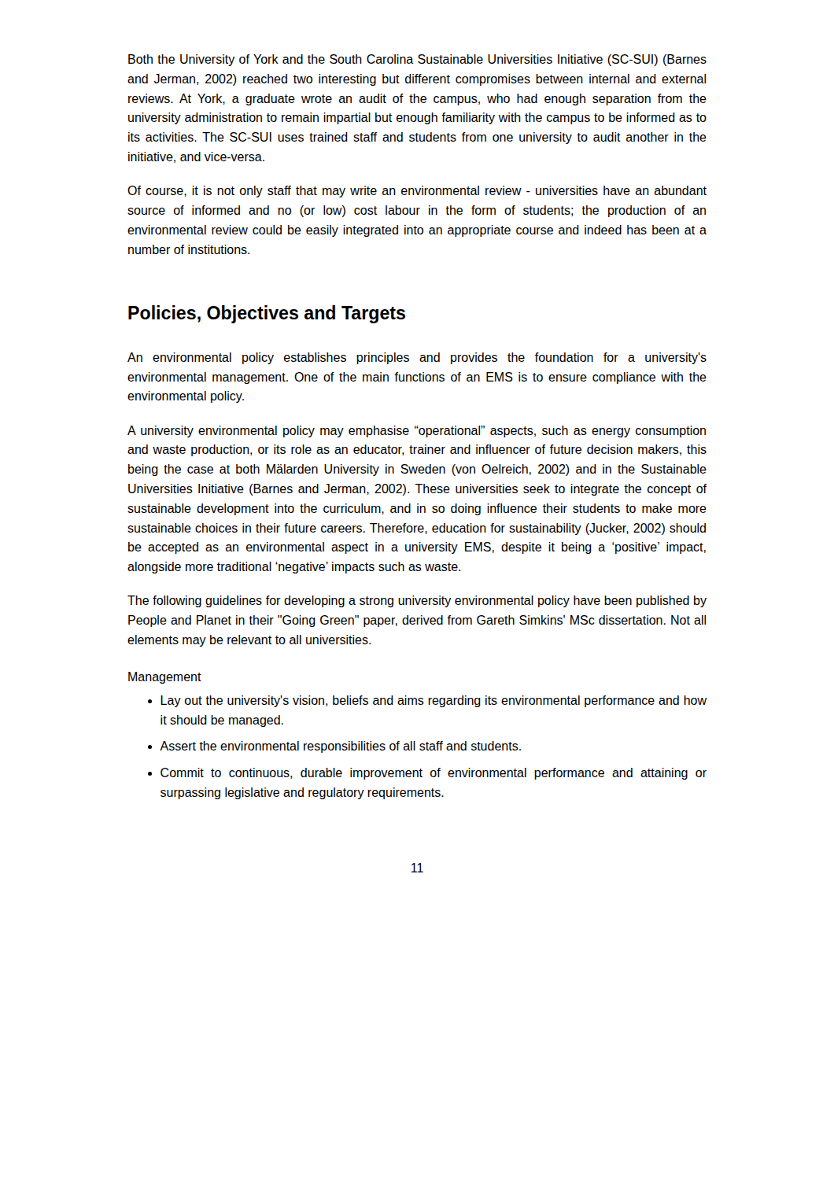Both the University of York and the South Carolina Sustainable Universities Initiative (SC-SUI) (Barnes and Jerman, 2002) reached two interesting but different compromises between internal and external reviews. At York, a graduate wrote an audit of the campus, who had enough separation from the university administration to remain impartial but enough familiarity with the campus to be informed as to its activities. The SC-SUI uses trained staff and students from one university to audit another in the initiative, and vice-versa.
Of course, it is not only staff that may write an environmental review - universities have an abundant source of informed and no (or low) cost labour in the form of students; the production of an environmental review could be easily integrated into an appropriate course and indeed has been at a number of institutions.
Policies, Objectives and Targets
An environmental policy establishes principles and provides the foundation for a university's environmental management. One of the main functions of an EMS is to ensure compliance with the environmental policy.
A university environmental policy may emphasise “operational” aspects, such as energy consumption and waste production, or its role as an educator, trainer and influencer of future decision makers, this being the case at both Mälarden University in Sweden (von Oelreich, 2002) and in the Sustainable Universities Initiative (Barnes and Jerman, 2002). These universities seek to integrate the concept of sustainable development into the curriculum, and in so doing influence their students to make more sustainable choices in their future careers. Therefore, education for sustainability (Jucker, 2002) should be accepted as an environmental aspect in a university EMS, despite it being a ‘positive’ impact, alongside more traditional ‘negative’ impacts such as waste.
The following guidelines for developing a strong university environmental policy have been published by People and Planet in their "Going Green" paper, derived from Gareth Simkins' MSc dissertation. Not all elements may be relevant to all universities.
Management
Lay out the university's vision, beliefs and aims regarding its environmental performance and how it should be managed.
Assert the environmental responsibilities of all staff and students.
Commit to continuous, durable improvement of environmental performance and attaining or surpassing legislative and regulatory requirements.
11